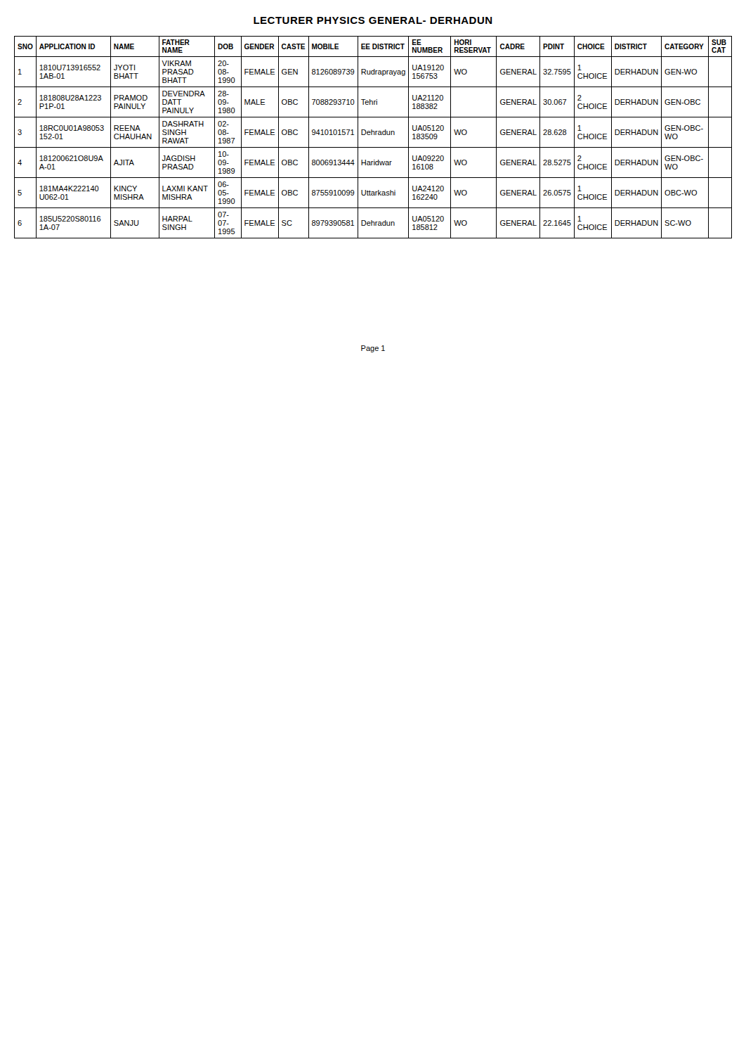LECTURER PHYSICS GENERAL- DERHADUN
| SNO | APPLICATION ID | NAME | FATHER NAME | DOB | GENDER | CASTE | MOBILE | EE DISTRICT | EE NUMBER | HORI RESERVAT | CADRE | PDINT | CHOICE | DISTRICT | CATEGORY | SUB CAT |
| --- | --- | --- | --- | --- | --- | --- | --- | --- | --- | --- | --- | --- | --- | --- | --- | --- |
| 1 | 1810U713916552 1AB-01 | JYOTI BHATT | VIKRAM PRASAD BHATT | 20-08-1990 | FEMALE | GEN | 8126089739 | Rudraprayag | UA19120 156753 | WO | GENERAL | 32.7595 | 1 CHOICE | DERHADUN | GEN-WO | |
| 2 | 181808U28A1223 P1P-01 | PRAMOD PAINULY | DEVENDRA DATT PAINULY | 28-09-1980 | MALE | OBC | 7088293710 | Tehri | UA21120 188382 | | GENERAL | 30.067 | 2 CHOICE | DERHADUN | GEN-OBC | |
| 3 | 18RC0U01A98053 152-01 | REENA CHAUHAN | DASHRATH SINGH RAWAT | 02-08-1987 | FEMALE | OBC | 9410101571 | Dehradun | UA05120 183509 | WO | GENERAL | 28.628 | 1 CHOICE | DERHADUN | GEN-OBC-WO | |
| 4 | 181200621O8U9A A-01 | AJITA | JAGDISH PRASAD | 10-09-1989 | FEMALE | OBC | 8006913444 | Haridwar | UA09220 16108 | WO | GENERAL | 28.5275 | 2 CHOICE | DERHADUN | GEN-OBC-WO | |
| 5 | 181MA4K222140 U062-01 | KINCY MISHRA | LAXMI KANT MISHRA | 06-05-1990 | FEMALE | OBC | 8755910099 | Uttarkashi | UA24120 162240 | WO | GENERAL | 26.0575 | 1 CHOICE | DERHADUN | OBC-WO | |
| 6 | 185U5220S80116 1A-07 | SANJU | HARPAL SINGH | 07-07-1995 | FEMALE | SC | 8979390581 | Dehradun | UA05120 185812 | WO | GENERAL | 22.1645 | 1 CHOICE | DERHADUN | SC-WO | |
Page 1